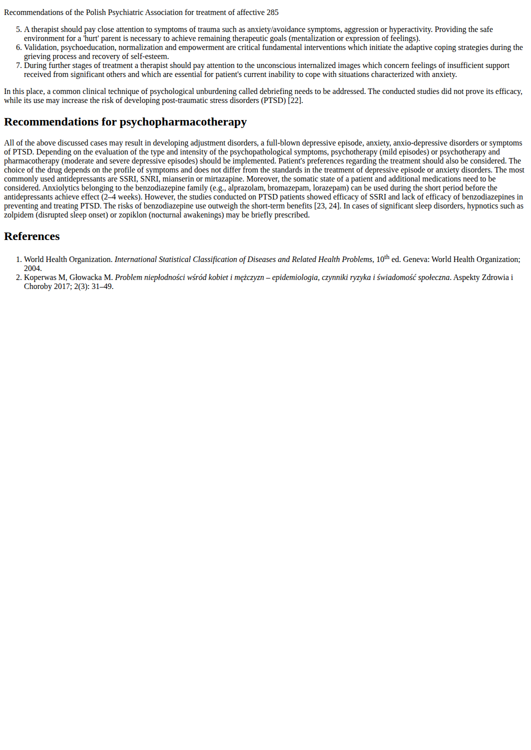Recommendations of the Polish Psychiatric Association for treatment of affective 285
A therapist should pay close attention to symptoms of trauma such as anxiety/avoidance symptoms, aggression or hyperactivity. Providing the safe environment for a 'hurt' parent is necessary to achieve remaining therapeutic goals (mentalization or expression of feelings).
Validation, psychoeducation, normalization and empowerment are critical fundamental interventions which initiate the adaptive coping strategies during the grieving process and recovery of self-esteem.
During further stages of treatment a therapist should pay attention to the unconscious internalized images which concern feelings of insufficient support received from significant others and which are essential for patient's current inability to cope with situations characterized with anxiety.
In this place, a common clinical technique of psychological unburdening called debriefing needs to be addressed. The conducted studies did not prove its efficacy, while its use may increase the risk of developing post-traumatic stress disorders (PTSD) [22].
Recommendations for psychopharmacotherapy
All of the above discussed cases may result in developing adjustment disorders, a full-blown depressive episode, anxiety, anxio-depressive disorders or symptoms of PTSD. Depending on the evaluation of the type and intensity of the psychopathological symptoms, psychotherapy (mild episodes) or psychotherapy and pharmacotherapy (moderate and severe depressive episodes) should be implemented. Patient's preferences regarding the treatment should also be considered. The choice of the drug depends on the profile of symptoms and does not differ from the standards in the treatment of depressive episode or anxiety disorders. The most commonly used antidepressants are SSRI, SNRI, mianserin or mirtazapine. Moreover, the somatic state of a patient and additional medications need to be considered. Anxiolytics belonging to the benzodiazepine family (e.g., alprazolam, bromazepam, lorazepam) can be used during the short period before the antidepressants achieve effect (2–4 weeks). However, the studies conducted on PTSD patients showed efficacy of SSRI and lack of efficacy of benzodiazepines in preventing and treating PTSD. The risks of benzodiazepine use outweigh the short-term benefits [23, 24]. In cases of significant sleep disorders, hypnotics such as zolpidem (disrupted sleep onset) or zopiklon (nocturnal awakenings) may be briefly prescribed.
References
World Health Organization. International Statistical Classification of Diseases and Related Health Problems, 10th ed. Geneva: World Health Organization; 2004.
Koperwas M, Głowacka M. Problem niepłodności wśród kobiet i mężczyzn – epidemiologia, czynniki ryzyka i świadomość społeczna. Aspekty Zdrowia i Choroby 2017; 2(3): 31–49.